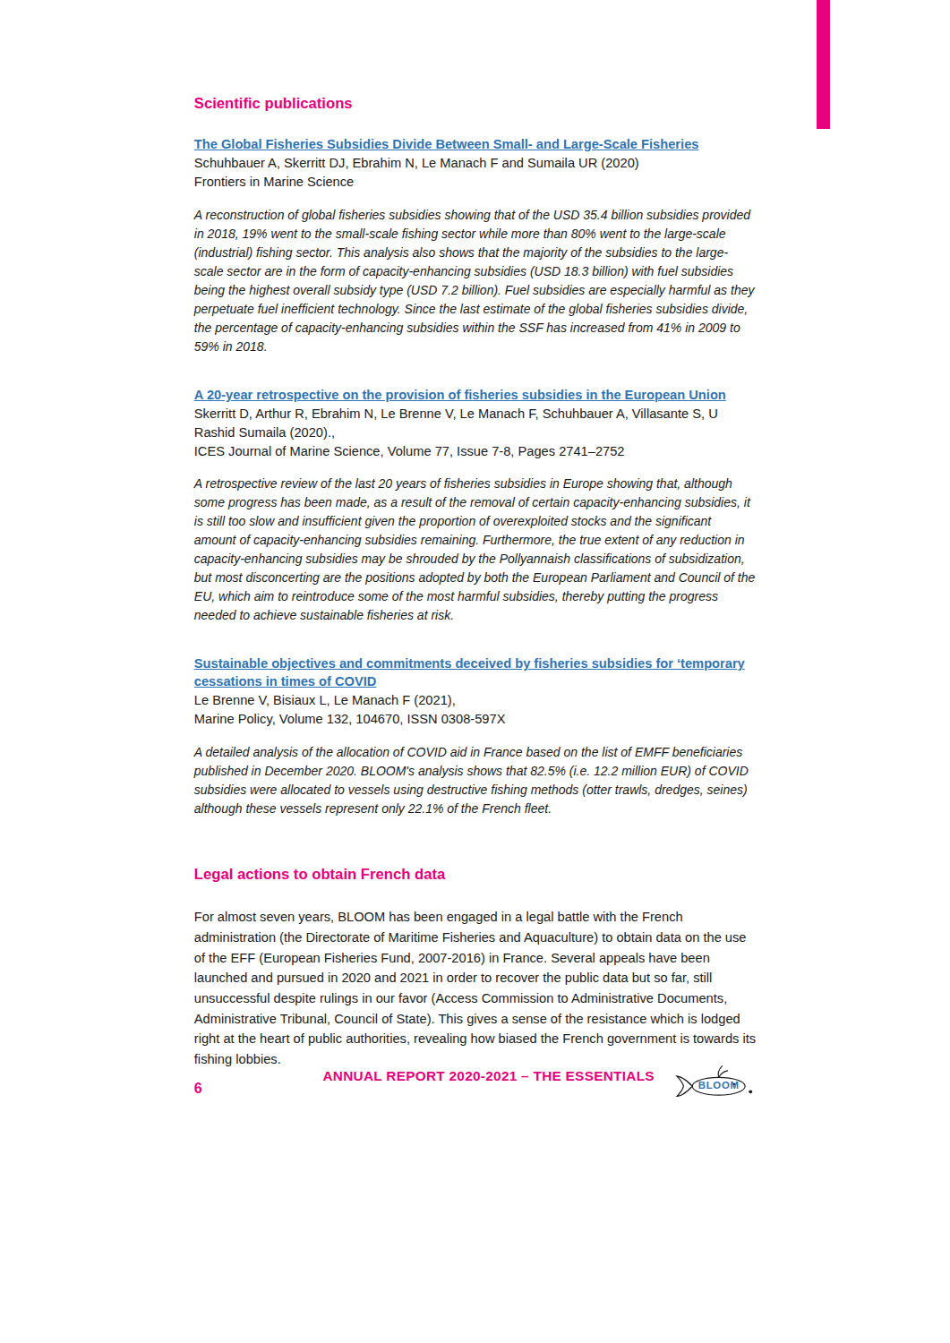Scientific publications
The Global Fisheries Subsidies Divide Between Small- and Large-Scale Fisheries
Schuhbauer A, Skerritt DJ, Ebrahim N, Le Manach F and Sumaila UR (2020)
Frontiers in Marine Science
A reconstruction of global fisheries subsidies showing that of the USD 35.4 billion subsidies provided in 2018, 19% went to the small-scale fishing sector while more than 80% went to the large-scale (industrial) fishing sector. This analysis also shows that the majority of the subsidies to the large-scale sector are in the form of capacity-enhancing subsidies (USD 18.3 billion) with fuel subsidies being the highest overall subsidy type (USD 7.2 billion). Fuel subsidies are especially harmful as they perpetuate fuel inefficient technology. Since the last estimate of the global fisheries subsidies divide, the percentage of capacity-enhancing subsidies within the SSF has increased from 41% in 2009 to 59% in 2018.
A 20-year retrospective on the provision of fisheries subsidies in the European Union
Skerritt D, Arthur R, Ebrahim N, Le Brenne V, Le Manach F, Schuhbauer A, Villasante S, U Rashid Sumaila (2020).,
ICES Journal of Marine Science, Volume 77, Issue 7-8, Pages 2741–2752
A retrospective review of the last 20 years of fisheries subsidies in Europe showing that, although some progress has been made, as a result of the removal of certain capacity-enhancing subsidies, it is still too slow and insufficient given the proportion of overexploited stocks and the significant amount of capacity-enhancing subsidies remaining. Furthermore, the true extent of any reduction in capacity-enhancing subsidies may be shrouded by the Pollyannaish classifications of subsidization, but most disconcerting are the positions adopted by both the European Parliament and Council of the EU, which aim to reintroduce some of the most harmful subsidies, thereby putting the progress needed to achieve sustainable fisheries at risk.
Sustainable objectives and commitments deceived by fisheries subsidies for ‘temporary cessations in times of COVID
Le Brenne V, Bisiaux L, Le Manach F (2021),
Marine Policy, Volume 132, 104670, ISSN 0308-597X
A detailed analysis of the allocation of COVID aid in France based on the list of EMFF beneficiaries published in December 2020. BLOOM's analysis shows that 82.5% (i.e. 12.2 million EUR) of COVID subsidies were allocated to vessels using destructive fishing methods (otter trawls, dredges, seines) although these vessels represent only 22.1% of the French fleet.
Legal actions to obtain French data
For almost seven years, BLOOM has been engaged in a legal battle with the French administration (the Directorate of Maritime Fisheries and Aquaculture) to obtain data on the use of the EFF (European Fisheries Fund, 2007-2016) in France. Several appeals have been launched and pursued in 2020 and 2021 in order to recover the public data but so far, still unsuccessful despite rulings in our favor (Access Commission to Administrative Documents, Administrative Tribunal, Council of State). This gives a sense of the resistance which is lodged right at the heart of public authorities, revealing how biased the French government is towards its fishing lobbies.
6
ANNUAL REPORT 2020-2021 – THE ESSENTIALS
BLOOM